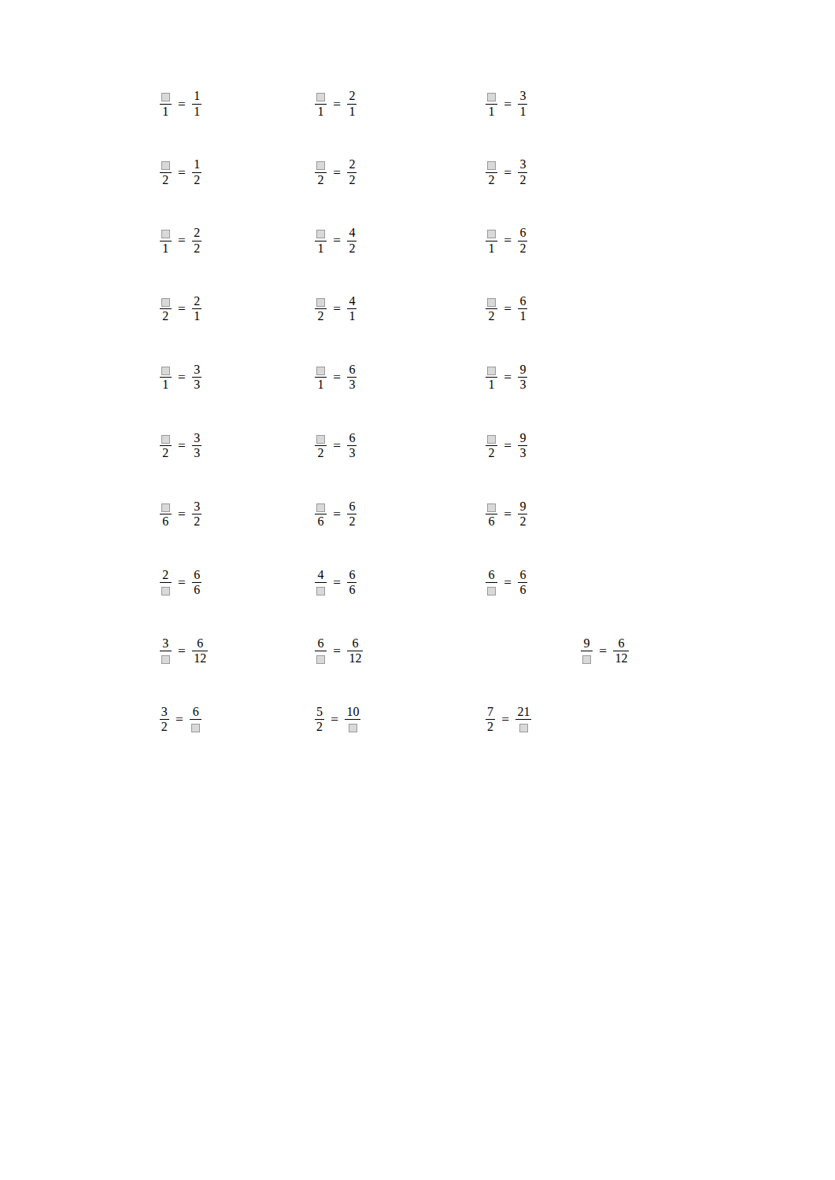| 1 = 1 1 | 1 = 2 1 | 1 = 3 1 |
| 2 = 1 2 | 2 = 2 2 | 2 = 3 2 |
| 1 = 2 2 | 1 = 4 2 | 1 = 6 2 |
| 2 = 2 1 | 2 = 4 1 | 2 = 6 1 |
| 1 = 3 3 | 1 = 6 3 | 1 = 9 3 |
| 2 = 3 3 | 2 = 6 3 | 2 = 9 3 |
| 6 = 3 2 | 6 = 6 2 | 6 = 9 2 |
| 2 = 6 6 | 4 = 6 6 | 6 = 6 6 |
| 3 = 6 12 | 6 = 6 12 | 9 = 6 12 |
| 3 2 = 6 | 5 2 = 10 | 7 2 = 21 |